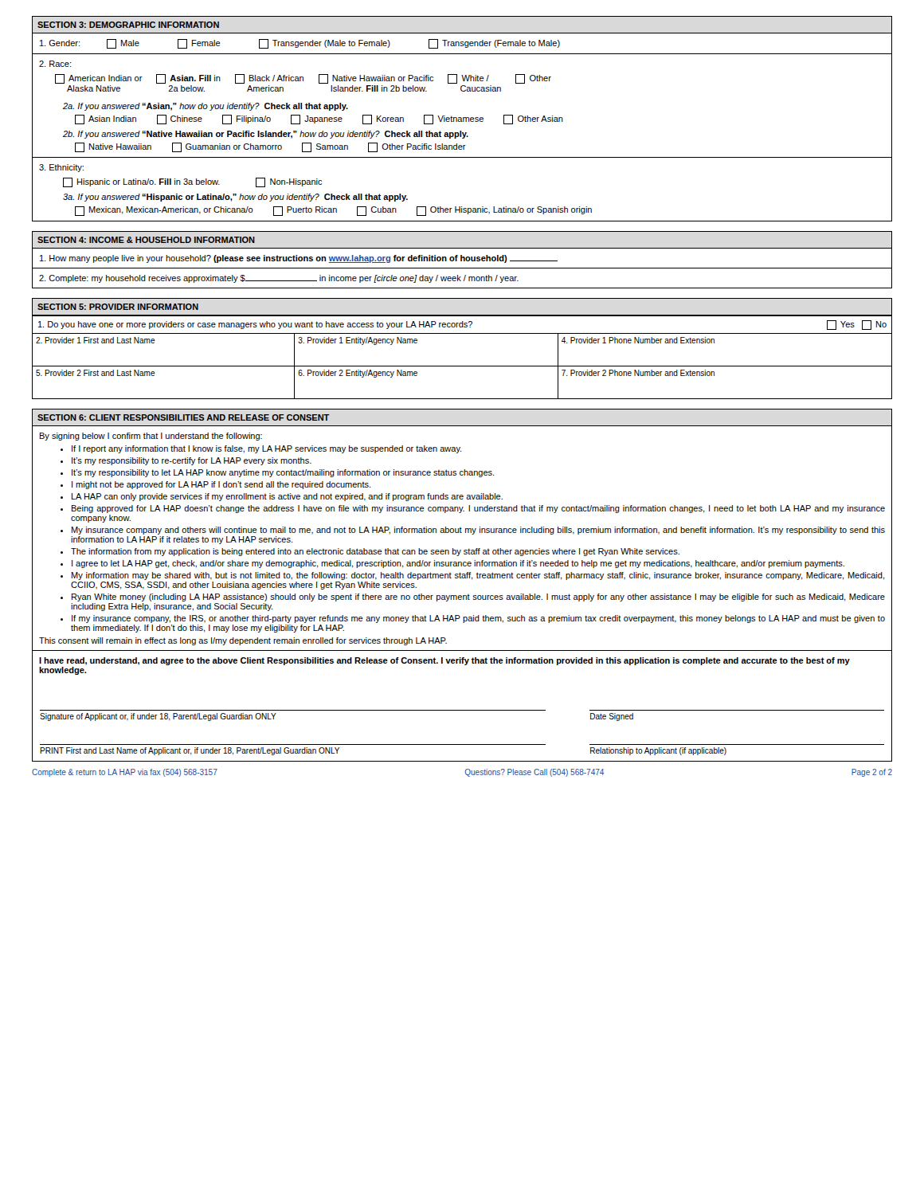SECTION 3: DEMOGRAPHIC INFORMATION
1. Gender: Male Female Transgender (Male to Female) Transgender (Female to Male)
2. Race:
American Indian orAlaska Native
Asian. Fill in2a below.
Black / AfricanAmerican
Native Hawaiian or PacificIslander. Fill in 2b below.
White /Caucasian
Other
2a. If you answered “Asian,” how do you identify? Check all that apply.
Asian Indian Chinese Filipina/o Japanese Korean Vietnamese Other Asian
2b. If you answered “Native Hawaiian or Pacific Islander,” how do you identify? Check all that apply.
Native Hawaiian Guamanian or Chamorro Samoan Other Pacific Islander
3. Ethnicity:
Hispanic or Latina/o. Fill in 3a below. Non-Hispanic
3a. If you answered “Hispanic or Latina/o,” how do you identify? Check all that apply.
Mexican, Mexican-American, or Chicana/o Puerto Rican Cuban Other Hispanic, Latina/o or Spanish origin
SECTION 4: INCOME & HOUSEHOLD INFORMATION
1. How many people live in your household? (please see instructions on www.lahap.org for definition of household)
2. Complete: my household receives approximately $ in income per [circle one] day / week / month / year.
SECTION 5: PROVIDER INFORMATION
1. Do you have one or more providers or case managers who you want to have access to your LA HAP records?
Yes No
| 2. Provider 1 First and Last Name | 3. Provider 1 Entity/Agency Name | 4. Provider 1 Phone Number and Extension |
| 5. Provider 2 First and Last Name | 6. Provider 2 Entity/Agency Name | 7. Provider 2 Phone Number and Extension |
SECTION 6: CLIENT RESPONSIBILITIES AND RELEASE OF CONSENT
By signing below I confirm that I understand the following:
If I report any information that I know is false, my LA HAP services may be suspended or taken away.
It’s my responsibility to re-certify for LA HAP every six months.
It’s my responsibility to let LA HAP know anytime my contact/mailing information or insurance status changes.
I might not be approved for LA HAP if I don’t send all the required documents.
LA HAP can only provide services if my enrollment is active and not expired, and if program funds are available.
Being approved for LA HAP doesn’t change the address I have on file with my insurance company. I understand that if my contact/mailing information changes, I need to let both LA HAP and my insurance company know.
My insurance company and others will continue to mail to me, and not to LA HAP, information about my insurance including bills, premium information, and benefit information. It’s my responsibility to send this information to LA HAP if it relates to my LA HAP services.
The information from my application is being entered into an electronic database that can be seen by staff at other agencies where I get Ryan White services.
I agree to let LA HAP get, check, and/or share my demographic, medical, prescription, and/or insurance information if it’s needed to help me get my medications, healthcare, and/or premium payments.
My information may be shared with, but is not limited to, the following: doctor, health department staff, treatment center staff, pharmacy staff, clinic, insurance broker, insurance company, Medicare, Medicaid, CCIIO, CMS, SSA, SSDI, and other Louisiana agencies where I get Ryan White services.
Ryan White money (including LA HAP assistance) should only be spent if there are no other payment sources available. I must apply for any other assistance I may be eligible for such as Medicaid, Medicare including Extra Help, insurance, and Social Security.
If my insurance company, the IRS, or another third-party payer refunds me any money that LA HAP paid them, such as a premium tax credit overpayment, this money belongs to LA HAP and must be given to them immediately. If I don’t do this, I may lose my eligibility for LA HAP.
This consent will remain in effect as long as I/my dependent remain enrolled for services through LA HAP.
I have read, understand, and agree to the above Client Responsibilities and Release of Consent. I verify that the information provided in this application is complete and accurate to the best of my knowledge.
| Signature of Applicant or, if under 18, Parent/Legal Guardian ONLY | | Date Signed |
| PRINT First and Last Name of Applicant or, if under 18, Parent/Legal Guardian ONLY | | Relationship to Applicant (if applicable) |
Complete & return to LA HAP via fax (504) 568-3157 Questions? Please Call (504) 568-7474 Page 2 of 2